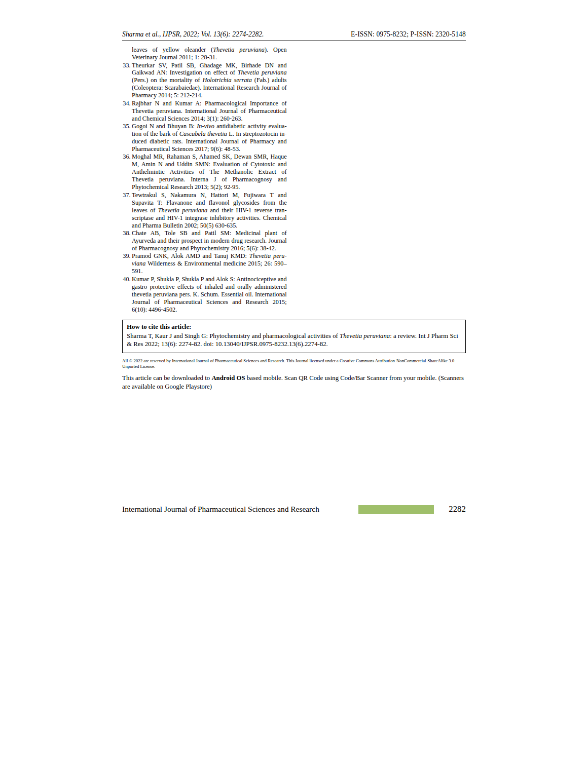Sharma et al., IJPSR, 2022; Vol. 13(6): 2274-2282.
E-ISSN: 0975-8232; P-ISSN: 2320-5148
leaves of yellow oleander (Thevetia peruviana). Open Veterinary Journal 2011; 1: 28-31.
33. Theurkar SV, Patil SB, Ghadage MK, Birhade DN and Gaikwad AN: Investigation on effect of Thevetia peruviana (Pers.) on the mortality of Holotrichia serrata (Fab.) adults (Coleoptera: Scarabaiedae). International Research Journal of Pharmacy 2014; 5: 212-214.
34. Rajbhar N and Kumar A: Pharmacological Importance of Thevetia peruviana. International Journal of Pharmaceutical and Chemical Sciences 2014; 3(1): 260-263.
35. Gogoi N and Bhuyan B: In-vivo antidiabetic activity evaluation of the bark of Cascabela thevetia L. In streptozotocin induced diabetic rats. International Journal of Pharmacy and Pharmaceutical Sciences 2017; 9(6): 48-53.
36. Moghal MR, Rahaman S, Ahamed SK, Dewan SMR, Haque M, Amin N and Uddin SMN: Evaluation of Cytotoxic and Anthelmintic Activities of The Methanolic Extract of Thevetia peruviana. Interna J of Pharmacognosy and Phytochemical Research 2013; 5(2); 92-95.
37. Tewtrakul S, Nakamura N, Hattori M, Fujiwara T and Supavita T: Flavanone and flavonol glycosides from the leaves of Thevetia peruviana and their HIV-1 reverse transcriptase and HIV-1 integrase inhibitory activities. Chemical and Pharma Bulletin 2002; 50(5) 630-635.
38. Chate AB, Tole SB and Patil SM: Medicinal plant of Ayurveda and their prospect in modern drug research. Journal of Pharmacognosy and Phytochemistry 2016; 5(6): 38-42.
39. Pramod GNK, Alok AMD and Tanuj KMD: Thevetia peruviana Wilderness & Environmental medicine 2015; 26: 590–591.
40. Kumar P, Shukla P, Shukla P and Alok S: Antinociceptive and gastro protective effects of inhaled and orally administered thevetia peruviana pers. K. Schum. Essential oil. International Journal of Pharmaceutical Sciences and Research 2015; 6(10): 4496-4502.
How to cite this article:
Sharma T, Kaur J and Singh G: Phytochemistry and pharmacological activities of Thevetia peruviana: a review. Int J Pharm Sci & Res 2022; 13(6): 2274-82. doi: 10.13040/IJPSR.0975-8232.13(6).2274-82.
All © 2022 are reserved by International Journal of Pharmaceutical Sciences and Research. This Journal licensed under a Creative Commons Attribution-NonCommercial-ShareAlike 3.0 Unported License.
This article can be downloaded to Android OS based mobile. Scan QR Code using Code/Bar Scanner from your mobile. (Scanners are available on Google Playstore)
International Journal of Pharmaceutical Sciences and Research
2282